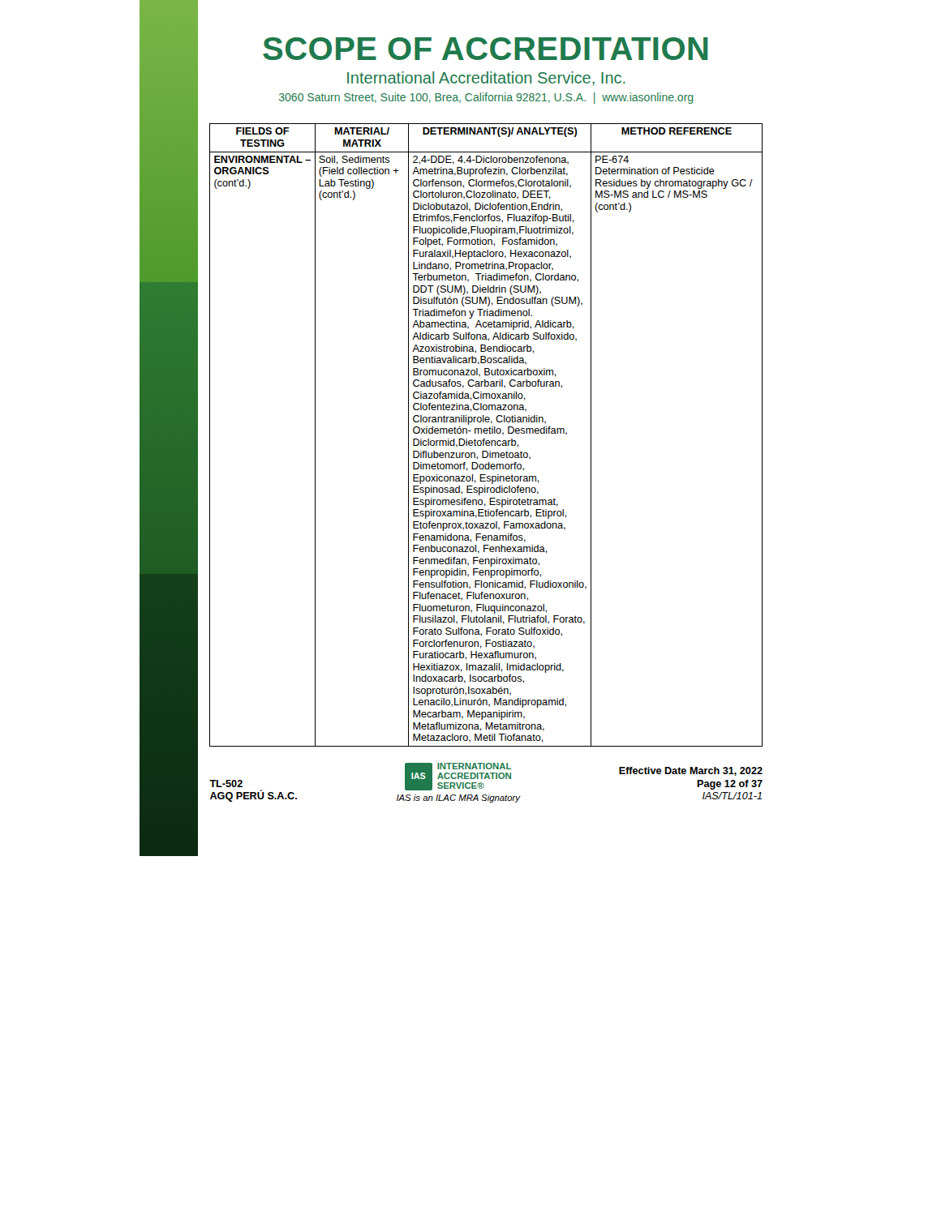SCOPE OF ACCREDITATION
International Accreditation Service, Inc.
3060 Saturn Street, Suite 100, Brea, California 92821, U.S.A. | www.iasonline.org
| FIELDS OF TESTING | MATERIAL/ MATRIX | DETERMINANT(S)/ ANALYTE(S) | METHOD REFERENCE |
| --- | --- | --- | --- |
| ENVIRONMENTAL – ORGANICS (cont’d.) | Soil, Sediments (Field collection + Lab Testing) (cont’d.) | 2,4-DDE, 4.4-Diclorobenzofenona, Ametrina,Buprofezin, Clorbenzilat, Clorfenson, Clormefos,Clorotalonil, Clortoluron,Clozolinato, DEET, Diclobutazol, Diclofention,Endrin, Etrimfos,Fenclorfos, Fluazifop-Butil, Fluopicolide,Fluopiram,Fluotrimizol, Folpet, Formotion, Fosfamidon, Furalaxil,Heptacloro, Hexaconazol, Lindano, Prometrina,Propaclor, Terbumeton, Triadimefon, Clordano, DDT (SUM), Dieldrin (SUM), Disulfutón (SUM), Endosulfan (SUM), Triadimefon y Triadimenol. Abamectina, Acetamiprid, Aldicarb, Aldicarb Sulfona, Aldicarb Sulfoxido, Azoxistrobina, Bendiocarb, Bentiavalicarb,Boscalida, Bromuconazol, Butoxicarboxim, Cadusafos, Carbaril, Carbofuran, Ciazofamida,Cimoxanilo, Clofentezina,Clomazona, Clorantraniliprole, Clotianidin, Oxidemetón- metilo, Desmedifam, Diclormid,Dietofencarb, Diflubenzuron, Dimetoato, Dimetomorf, Dodemorfo, Epoxiconazol, Espinetoram, Espinosad, Espirodiclofeno, Espiromesifeno, Espirotetramat, Espiroxamina,Etiofencarb, Etiprol, Etofenprox,toxazol, Famoxadona, Fenamidona, Fenamifos, Fenbuconazol, Fenhexamida, Fenmedifan, Fenpiroximato, Fenpropidin, Fenpropimorfo, Fensulfotion, Flonicamid, Fludioxonilo, Flufenacet, Flufenoxuron, Fluometuron, Fluquinconazol, Flusilazol, Flutolanil, Flutriafol, Forato, Forato Sulfona, Forato Sulfoxido, Forclorfenuron, Fostiazato, Furatiocarb, Hexaflumuron, Hexitiazox, Imazalil, Imidacloprid, Indoxacarb, Isocarbofos, Isoproturón,Isoxabén, Lenacilo,Linurón, Mandipropamid, Mecarbam, Mepanipirim, Metaflumizona, Metamitrona, Metazacloro, Metil Tiofanato, | PE-674 Determination of Pesticide Residues by chromatography GC / MS-MS and LC / MS-MS (cont’d.) |
TL-502
AGQ PERÚ S.A.C.
IAS
INTERNATIONAL
ACCREDITATION
SERVICE®
IAS is an ILAC MRA Signatory
Effective Date March 31, 2022
Page 12 of 37
IAS/TL/101-1